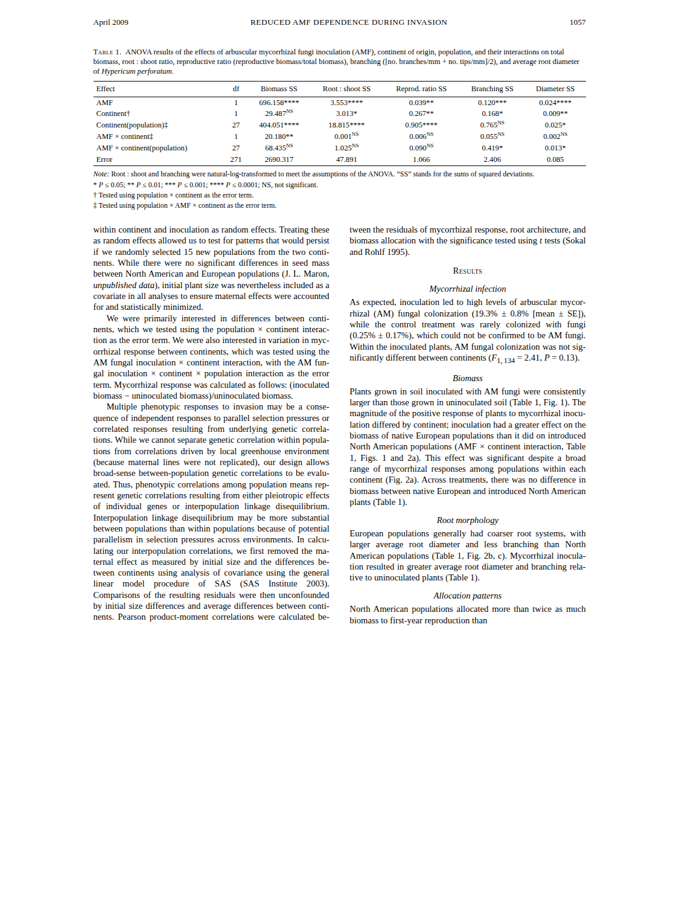April 2009 REDUCED AMF DEPENDENCE DURING INVASION 1057
Table 1. ANOVA results of the effects of arbuscular mycorrhizal fungi inoculation (AMF), continent of origin, population, and their interactions on total biomass, root : shoot ratio, reproductive ratio (reproductive biomass/total biomass), branching ([no. branches/mm + no. tips/mm]/2), and average root diameter of Hypericum perforatum.
| Effect | df | Biomass SS | Root : shoot SS | Reprod. ratio SS | Branching SS | Diameter SS |
| --- | --- | --- | --- | --- | --- | --- |
| AMF | 1 | 696.158**** | 3.553**** | 0.039** | 0.120*** | 0.024**** |
| Continent† | 1 | 29.487 NS | 3.013* | 0.267** | 0.168* | 0.009** |
| Continent(population)‡ | 27 | 404.051**** | 18.815**** | 0.905**** | 0.765 NS | 0.025* |
| AMF × continent‡ | 1 | 20.180** | 0.001 NS | 0.006 NS | 0.055 NS | 0.002 NS |
| AMF × continent(population) | 27 | 68.435 NS | 1.025 NS | 0.090 NS | 0.419* | 0.013* |
| Error | 271 | 2690.317 | 47.891 | 1.066 | 2.406 | 0.085 |
Note: Root : shoot and branching were natural-log-transformed to meet the assumptions of the ANOVA. “SS” stands for the sums of squared deviations.
* P ≤ 0.05; ** P ≤ 0.01; *** P ≤ 0.001; **** P ≤ 0.0001; NS, not significant.
† Tested using population × continent as the error term.
‡ Tested using population × AMF × continent as the error term.
within continent and inoculation as random effects. Treating these as random effects allowed us to test for patterns that would persist if we randomly selected 15 new populations from the two continents. While there were no significant differences in seed mass between North American and European populations (J. L. Maron, unpublished data), initial plant size was nevertheless included as a covariate in all analyses to ensure maternal effects were accounted for and statistically minimized.
We were primarily interested in differences between continents, which we tested using the population × continent interaction as the error term. We were also interested in variation in mycorrhizal response between continents, which was tested using the AM fungal inoculation × continent interaction, with the AM fungal inoculation × continent × population interaction as the error term. Mycorrhizal response was calculated as follows: (inoculated biomass − uninoculated biomass)/uninoculated biomass.
Multiple phenotypic responses to invasion may be a consequence of independent responses to parallel selection pressures or correlated responses resulting from underlying genetic correlations. While we cannot separate genetic correlation within populations from correlations driven by local greenhouse environment (because maternal lines were not replicated), our design allows broad-sense between-population genetic correlations to be evaluated. Thus, phenotypic correlations among population means represent genetic correlations resulting from either pleiotropic effects of individual genes or interpopulation linkage disequilibrium. Interpopulation linkage disequilibrium may be more substantial between populations than within populations because of potential parallelism in selection pressures across environments. In calculating our interpopulation correlations, we first removed the maternal effect as measured by initial size and the differences between continents using analysis of covariance using the general linear model procedure of SAS (SAS Institute 2003). Comparisons of the resulting residuals were then unconfounded by initial size differences and average differences between continents. Pearson product-moment correlations were calculated between the residuals of mycorrhizal response, root architecture, and biomass allocation with the significance tested using t tests (Sokal and Rohlf 1995).
Results
Mycorrhizal infection
As expected, inoculation led to high levels of arbuscular mycorrhizal (AM) fungal colonization (19.3% ± 0.8% [mean ± SE]), while the control treatment was rarely colonized with fungi (0.25% ± 0.17%), which could not be confirmed to be AM fungi. Within the inoculated plants, AM fungal colonization was not significantly different between continents (F1, 134 = 2.41, P = 0.13).
Biomass
Plants grown in soil inoculated with AM fungi were consistently larger than those grown in uninoculated soil (Table 1, Fig. 1). The magnitude of the positive response of plants to mycorrhizal inoculation differed by continent; inoculation had a greater effect on the biomass of native European populations than it did on introduced North American populations (AMF × continent interaction, Table 1, Figs. 1 and 2a). This effect was significant despite a broad range of mycorrhizal responses among populations within each continent (Fig. 2a). Across treatments, there was no difference in biomass between native European and introduced North American plants (Table 1).
Root morphology
European populations generally had coarser root systems, with larger average root diameter and less branching than North American populations (Table 1, Fig. 2b, c). Mycorrhizal inoculation resulted in greater average root diameter and branching relative to uninoculated plants (Table 1).
Allocation patterns
North American populations allocated more than twice as much biomass to first-year reproduction than